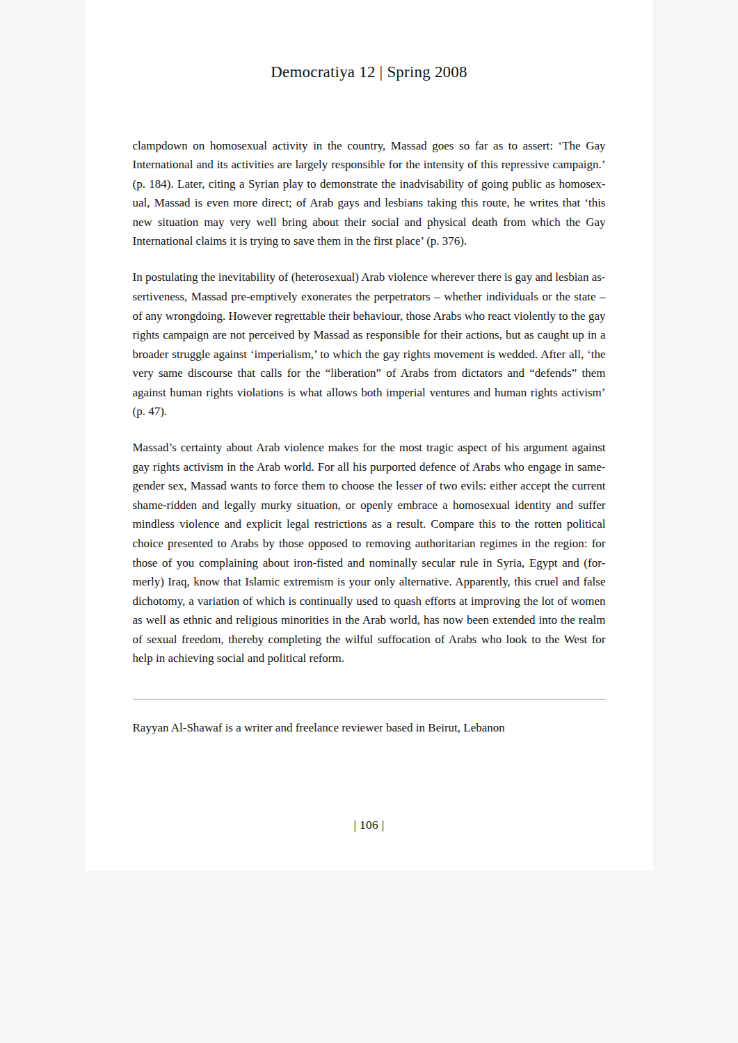Democratiya 12 | Spring 2008
clampdown on homosexual activity in the country, Massad goes so far as to assert: ‘The Gay International and its activities are largely responsible for the intensity of this repressive campaign.’ (p. 184). Later, citing a Syrian play to demonstrate the inadvisability of going public as homosexual, Massad is even more direct; of Arab gays and lesbians taking this route, he writes that ‘this new situation may very well bring about their social and physical death from which the Gay International claims it is trying to save them in the first place’ (p. 376).
In postulating the inevitability of (heterosexual) Arab violence wherever there is gay and lesbian assertiveness, Massad pre-emptively exonerates the perpetrators – whether individuals or the state – of any wrongdoing. However regrettable their behaviour, those Arabs who react violently to the gay rights campaign are not perceived by Massad as responsible for their actions, but as caught up in a broader struggle against ‘imperialism,’ to which the gay rights movement is wedded. After all, ‘the very same discourse that calls for the “liberation” of Arabs from dictators and “defends” them against human rights violations is what allows both imperial ventures and human rights activism’ (p. 47).
Massad’s certainty about Arab violence makes for the most tragic aspect of his argument against gay rights activism in the Arab world. For all his purported defence of Arabs who engage in same-gender sex, Massad wants to force them to choose the lesser of two evils: either accept the current shame-ridden and legally murky situation, or openly embrace a homosexual identity and suffer mindless violence and explicit legal restrictions as a result. Compare this to the rotten political choice presented to Arabs by those opposed to removing authoritarian regimes in the region: for those of you complaining about iron-fisted and nominally secular rule in Syria, Egypt and (formerly) Iraq, know that Islamic extremism is your only alternative. Apparently, this cruel and false dichotomy, a variation of which is continually used to quash efforts at improving the lot of women as well as ethnic and religious minorities in the Arab world, has now been extended into the realm of sexual freedom, thereby completing the wilful suffocation of Arabs who look to the West for help in achieving social and political reform.
Rayyan Al-Shawaf is a writer and freelance reviewer based in Beirut, Lebanon
| 106 |